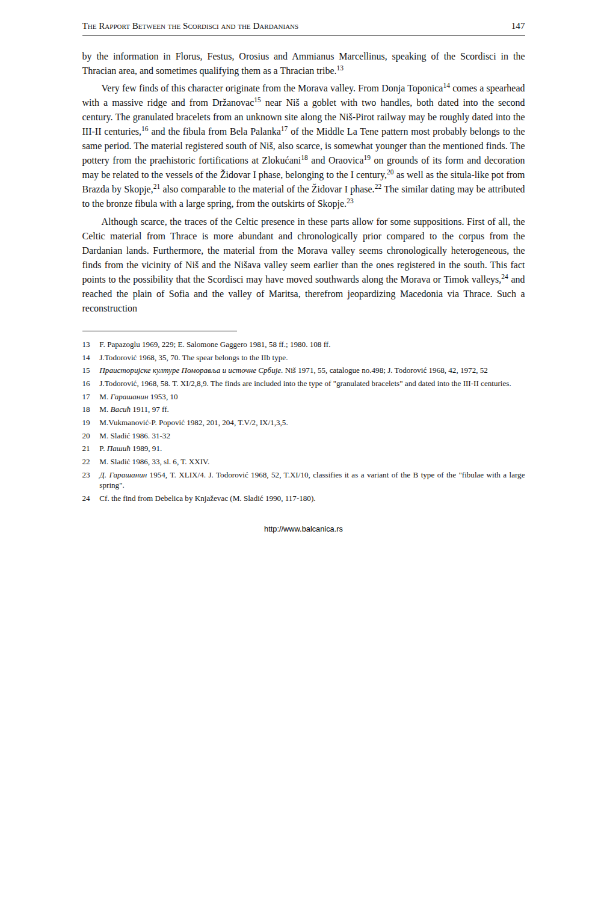The Rapport Between the Scordisci and the Dardanians 147
by the information in Florus, Festus, Orosius and Ammianus Marcellinus, speaking of the Scordisci in the Thracian area, and sometimes qualifying them as a Thracian tribe.13
Very few finds of this character originate from the Morava valley. From Donja Toponica14 comes a spearhead with a massive ridge and from Držanovac15 near Niš a goblet with two handles, both dated into the second century. The granulated bracelets from an unknown site along the Niš-Pirot railway may be roughly dated into the III-II centuries,16 and the fibula from Bela Palanka17 of the Middle La Tene pattern most probably belongs to the same period. The material registered south of Niš, also scarce, is somewhat younger than the mentioned finds. The pottery from the praehistoric fortifications at Zlokućani18 and Oraovica19 on grounds of its form and decoration may be related to the vessels of the Židovar I phase, belonging to the I century,20 as well as the situla-like pot from Brazda by Skopje,21 also comparable to the material of the Židovar I phase.22 The similar dating may be attributed to the bronze fibula with a large spring, from the outskirts of Skopje.23
Although scarce, the traces of the Celtic presence in these parts allow for some suppositions. First of all, the Celtic material from Thrace is more abundant and chronologically prior compared to the corpus from the Dardanian lands. Furthermore, the material from the Morava valley seems chronologically heterogeneous, the finds from the vicinity of Niš and the Nišava valley seem earlier than the ones registered in the south. This fact points to the possibility that the Scordisci may have moved southwards along the Morava or Timok valleys,24 and reached the plain of Sofia and the valley of Maritsa, therefrom jeopardizing Macedonia via Thrace. Such a reconstruction
13 F. Papazoglu 1969, 229; E. Salomone Gaggero 1981, 58 ff.; 1980. 108 ff.
14 J.Todorović 1968, 35, 70. The spear belongs to the IIb type.
15 Праисторијске културе Поморавља и источне Србије. Niš 1971, 55, catalogue no.498; J. Todorović 1968, 42, 1972, 52
16 J.Todorović, 1968, 58. T. XI/2,8,9. The finds are included into the type of "granulated bracelets" and dated into the III-II centuries.
17 M. Гарашанин 1953, 10
18 M. Васић 1911, 97 ff.
19 M.Vukmanović-P. Popović 1982, 201, 204, T.V/2, IX/1,3,5.
20 M. Sladić 1986. 31-32
21 P. Пашић 1989, 91.
22 M. Sladić 1986, 33, sl. 6, T. XXIV.
23 Д. Гарашанин 1954, T. XLIX/4. J. Todorović 1968, 52, T.XI/10, classifies it as a variant of the B type of the "fibulae with a large spring".
24 Cf. the find from Debelica by Knjaževac (M. Sladić 1990, 117-180).
http://www.balcanica.rs